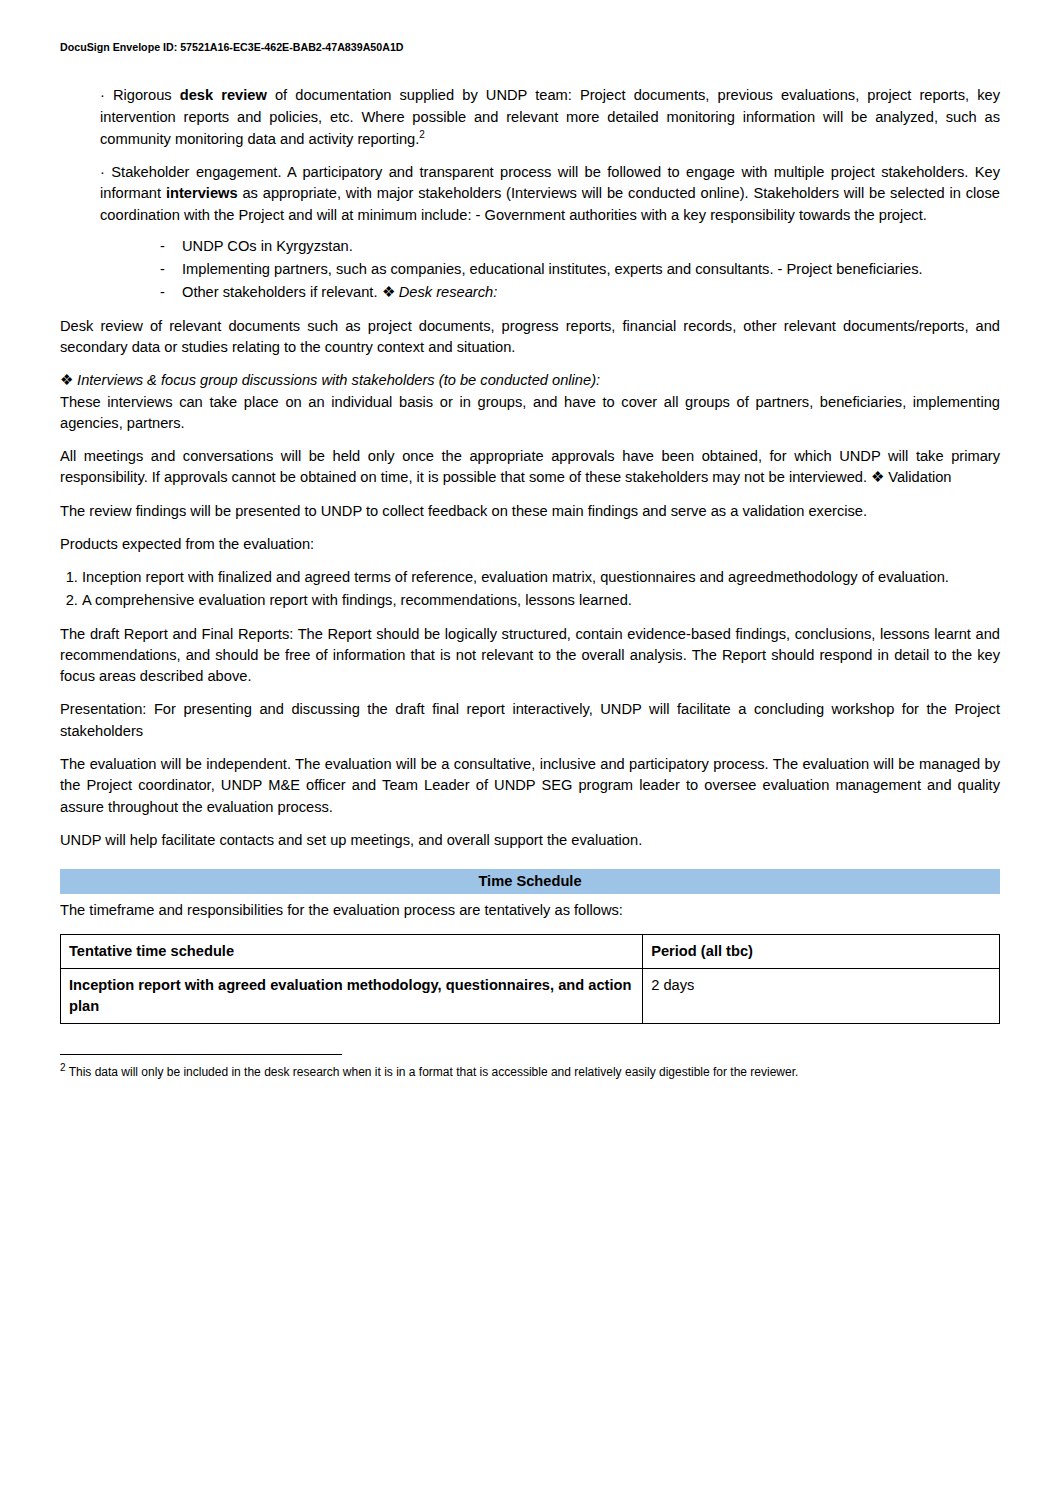DocuSign Envelope ID: 57521A16-EC3E-462E-BAB2-47A839A50A1D
· Rigorous desk review of documentation supplied by UNDP team: Project documents, previous evaluations, project reports, key intervention reports and policies, etc. Where possible and relevant more detailed monitoring information will be analyzed, such as community monitoring data and activity reporting.2
· Stakeholder engagement. A participatory and transparent process will be followed to engage with multiple project stakeholders. Key informant interviews as appropriate, with major stakeholders (Interviews will be conducted online). Stakeholders will be selected in close coordination with the Project and will at minimum include: - Government authorities with a key responsibility towards the project.
UNDP COs in Kyrgyzstan.
Implementing partners, such as companies, educational institutes, experts and consultants. - Project beneficiaries.
Other stakeholders if relevant. ❖ Desk research:
Desk review of relevant documents such as project documents, progress reports, financial records, other relevant documents/reports, and secondary data or studies relating to the country context and situation.
❖ Interviews & focus group discussions with stakeholders (to be conducted online):
These interviews can take place on an individual basis or in groups, and have to cover all groups of partners, beneficiaries, implementing agencies, partners.
All meetings and conversations will be held only once the appropriate approvals have been obtained, for which UNDP will take primary responsibility. If approvals cannot be obtained on time, it is possible that some of these stakeholders may not be interviewed. ❖ Validation
The review findings will be presented to UNDP to collect feedback on these main findings and serve as a validation exercise.
Products expected from the evaluation:
Inception report with finalized and agreed terms of reference, evaluation matrix, questionnaires and agreedmethodology of evaluation.
A comprehensive evaluation report with findings, recommendations, lessons learned.
The draft Report and Final Reports: The Report should be logically structured, contain evidence-based findings, conclusions, lessons learnt and recommendations, and should be free of information that is not relevant to the overall analysis. The Report should respond in detail to the key focus areas described above.
Presentation: For presenting and discussing the draft final report interactively, UNDP will facilitate a concluding workshop for the Project stakeholders
The evaluation will be independent. The evaluation will be a consultative, inclusive and participatory process. The evaluation will be managed by the Project coordinator, UNDP M&E officer and Team Leader of UNDP SEG program leader to oversee evaluation management and quality assure throughout the evaluation process.
UNDP will help facilitate contacts and set up meetings, and overall support the evaluation.
Time Schedule
The timeframe and responsibilities for the evaluation process are tentatively as follows:
| Tentative time schedule | Period (all tbc) |
| Inception report with agreed evaluation methodology, questionnaires, and action plan | 2 days |
2 This data will only be included in the desk research when it is in a format that is accessible and relatively easily digestible for the reviewer.